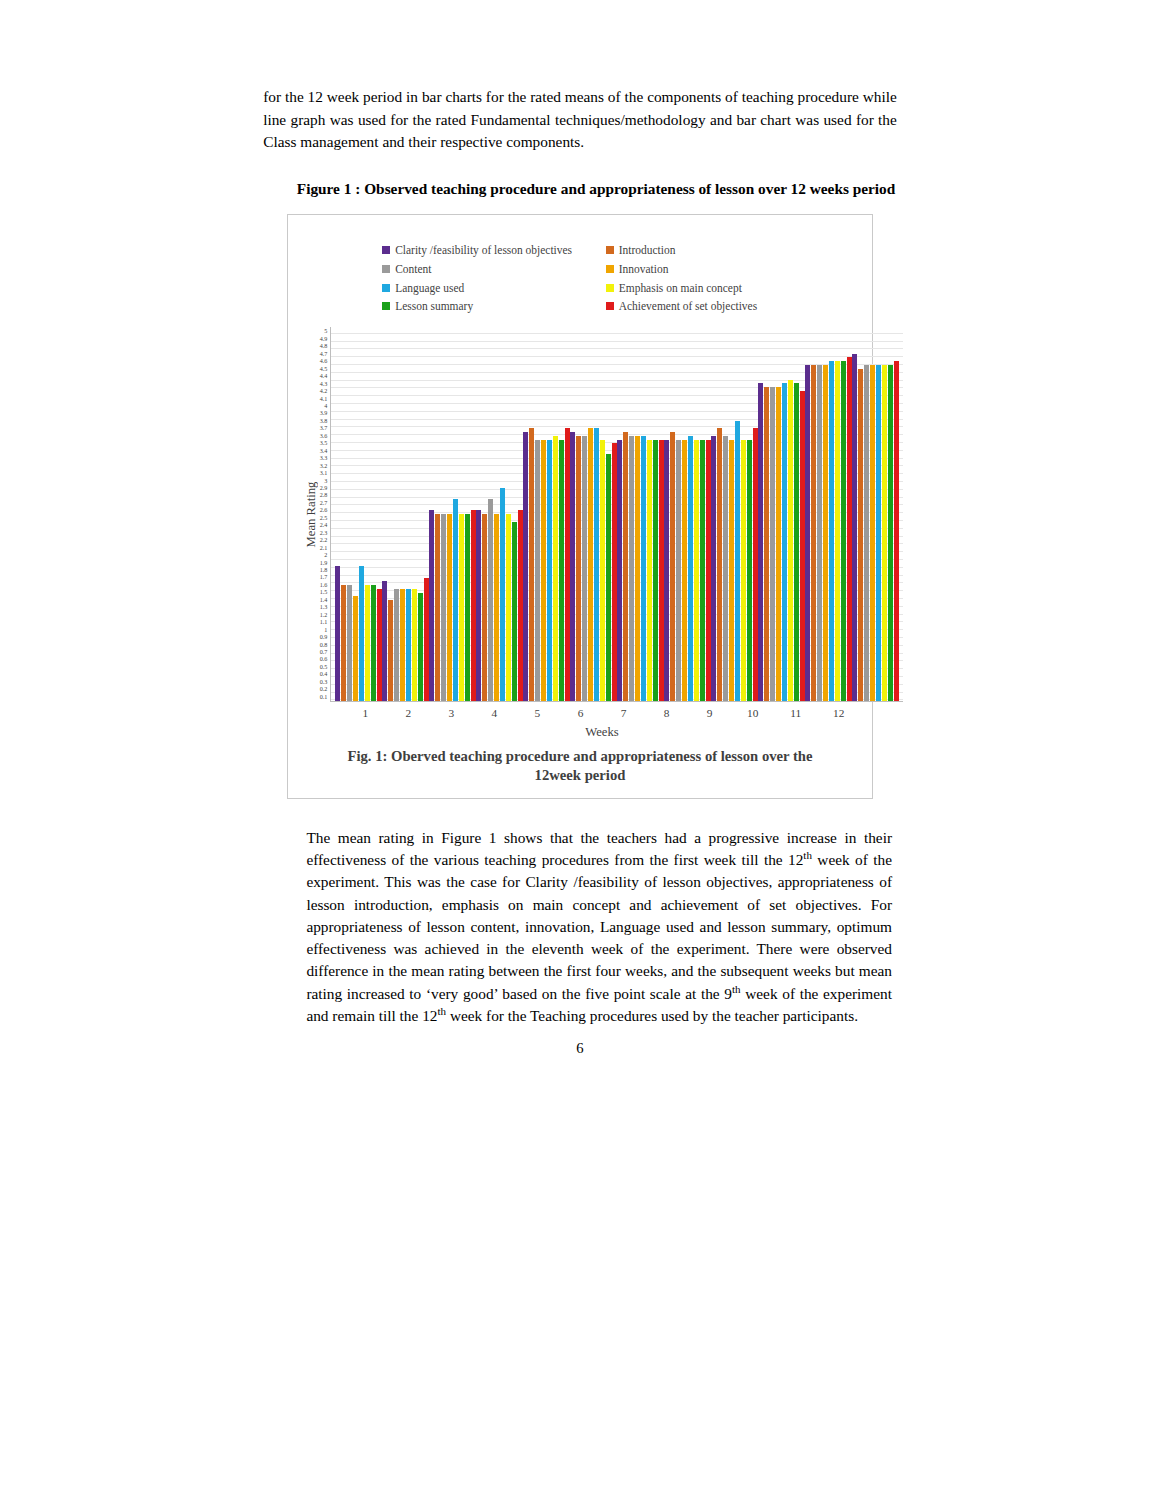for the 12 week period in bar charts for the rated means of the components of teaching procedure while line graph was used for the rated Fundamental techniques/methodology and bar chart was used for the Class management and their respective components.
Figure 1 : Observed teaching procedure and appropriateness of lesson over 12 weeks period
| Clarity /feasibility of lesson objectives | Introduction |
| Content | Innovation |
| Language used | Emphasis on main concept |
| Lesson summary | Achievement of set objectives |
Mean Rating
5
4.9
4.8
4.7
4.6
4.5
4.4
4.3
4.2
4.1
4
3.9
3.8
3.7
3.6
3.5
3.4
3.3
3.2
3.1
3
2.9
2.8
2.7
2.6
2.5
2.4
2.3
2.2
2.1
2
1.9
1.8
1.7
1.6
1.5
1.4
1.3
1.2
1.1
1
0.9
0.8
0.7
0.6
0.5
0.4
0.3
0.2
0.1
123456789101112
Weeks
Fig. 1: Oberved teaching procedure and appropriateness of lesson over the 12week period
The mean rating in Figure 1 shows that the teachers had a progressive increase in their effectiveness of the various teaching procedures from the first week till the 12th week of the experiment. This was the case for Clarity /feasibility of lesson objectives, appropriateness of lesson introduction, emphasis on main concept and achievement of set objectives. For appropriateness of lesson content, innovation, Language used and lesson summary, optimum effectiveness was achieved in the eleventh week of the experiment. There were observed difference in the mean rating between the first four weeks, and the subsequent weeks but mean rating increased to ‘very good’ based on the five point scale at the 9th week of the experiment and remain till the 12th week for the Teaching procedures used by the teacher participants.
6